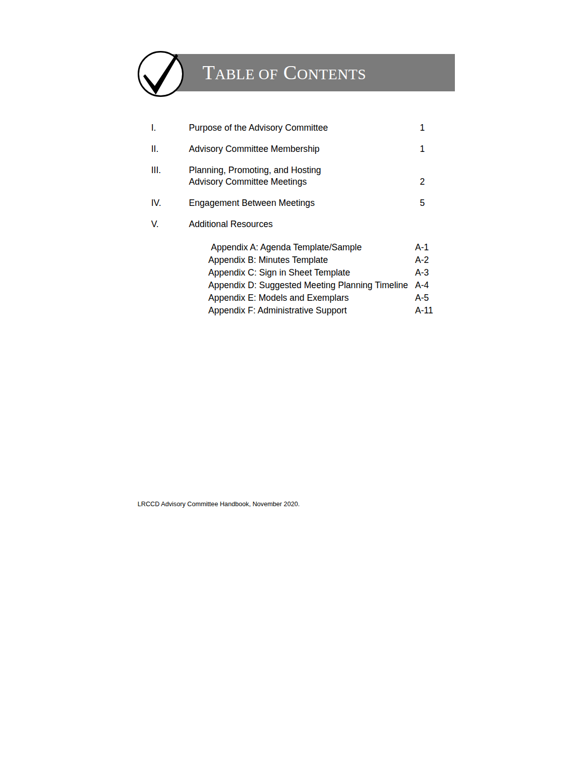TABLE OF CONTENTS
I.
Purpose of the Advisory Committee
1
II.
Advisory Committee Membership
1
III.
Planning, Promoting, and HostingAdvisory Committee Meetings
2
IV.
Engagement Between Meetings
5
V.
Additional Resources
Appendix A: Agenda Template/Sample
A-1
Appendix B: Minutes Template
A-2
Appendix C: Sign in Sheet Template
A-3
Appendix D: Suggested Meeting Planning Timeline
A-4
Appendix E: Models and Exemplars
A-5
Appendix F: Administrative Support
A-11
LRCCD Advisory Committee Handbook, November 2020.